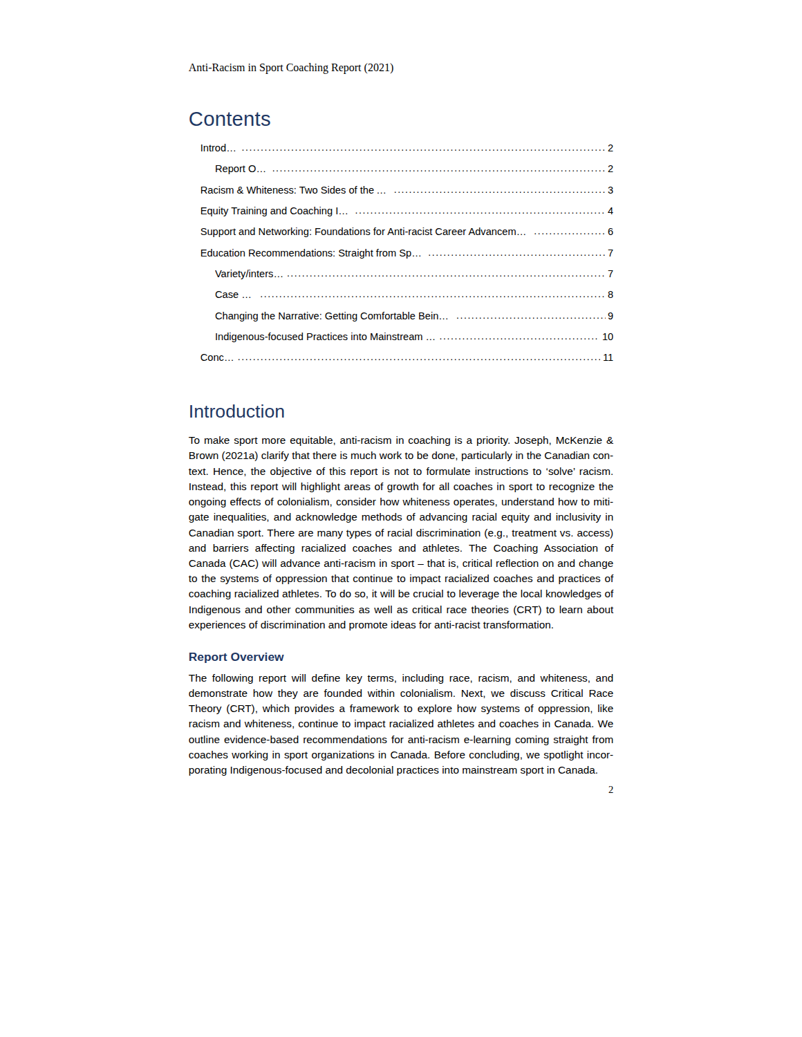Anti-Racism in Sport Coaching Report (2021)
Contents
Introduction.................................................................................................................................. 2
Report Overview......................................................................................................................... 2
Racism & Whiteness: Two Sides of the Anti-racism Coin......................................................................... 3
Equity Training and Coaching Intersectionality......................................................................................... 4
Support and Networking: Foundations for Anti-racist Career Advancement for Coaches...................... 6
Education Recommendations: Straight from Sport Stakeholders........................................................... 7
Variety/intersectionality............................................................................................................................. 7
Case Studies................................................................................................................................ 8
Changing the Narrative: Getting Comfortable Being Uncomfortable................................................. 9
Indigenous-focused Practices into Mainstream Sport in Canada...................................................... 10
Conclusion......................................................................................................................................... 11
Introduction
To make sport more equitable, anti-racism in coaching is a priority. Joseph, McKenzie & Brown (2021a) clarify that there is much work to be done, particularly in the Canadian context. Hence, the objective of this report is not to formulate instructions to ‘solve’ racism. Instead, this report will highlight areas of growth for all coaches in sport to recognize the ongoing effects of colonialism, consider how whiteness operates, understand how to mitigate inequalities, and acknowledge methods of advancing racial equity and inclusivity in Canadian sport. There are many types of racial discrimination (e.g., treatment vs. access) and barriers affecting racialized coaches and athletes. The Coaching Association of Canada (CAC) will advance anti-racism in sport – that is, critical reflection on and change to the systems of oppression that continue to impact racialized coaches and practices of coaching racialized athletes. To do so, it will be crucial to leverage the local knowledges of Indigenous and other communities as well as critical race theories (CRT) to learn about experiences of discrimination and promote ideas for anti-racist transformation.
Report Overview
The following report will define key terms, including race, racism, and whiteness, and demonstrate how they are founded within colonialism. Next, we discuss Critical Race Theory (CRT), which provides a framework to explore how systems of oppression, like racism and whiteness, continue to impact racialized athletes and coaches in Canada. We outline evidence-based recommendations for anti-racism e-learning coming straight from coaches working in sport organizations in Canada. Before concluding, we spotlight incorporating Indigenous-focused and decolonial practices into mainstream sport in Canada.
2